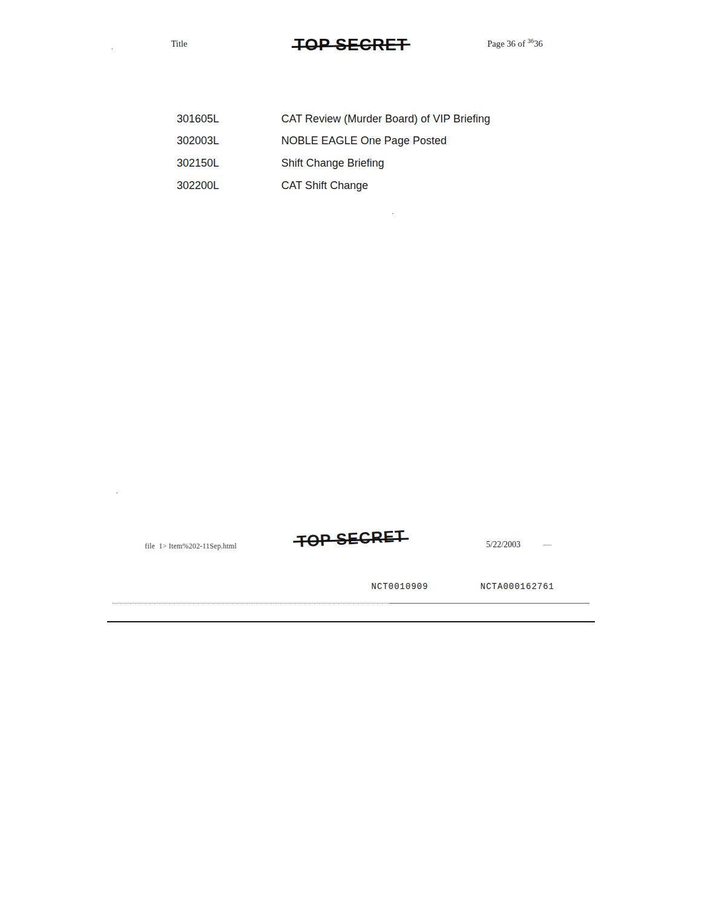Title
TOP SECRET
Page 36 of 3636
. . .
| 301605L | CAT Review (Murder Board) of VIP Briefing |
| 302003L | NOBLE EAGLE One Page Posted |
| 302150L | Shift Change Briefing |
| 302200L | CAT Shift Change |
file 1> Item%202-11Sep.html
TOP SECRET
5/22/2003 —
NCT0010909 NCTA000162761